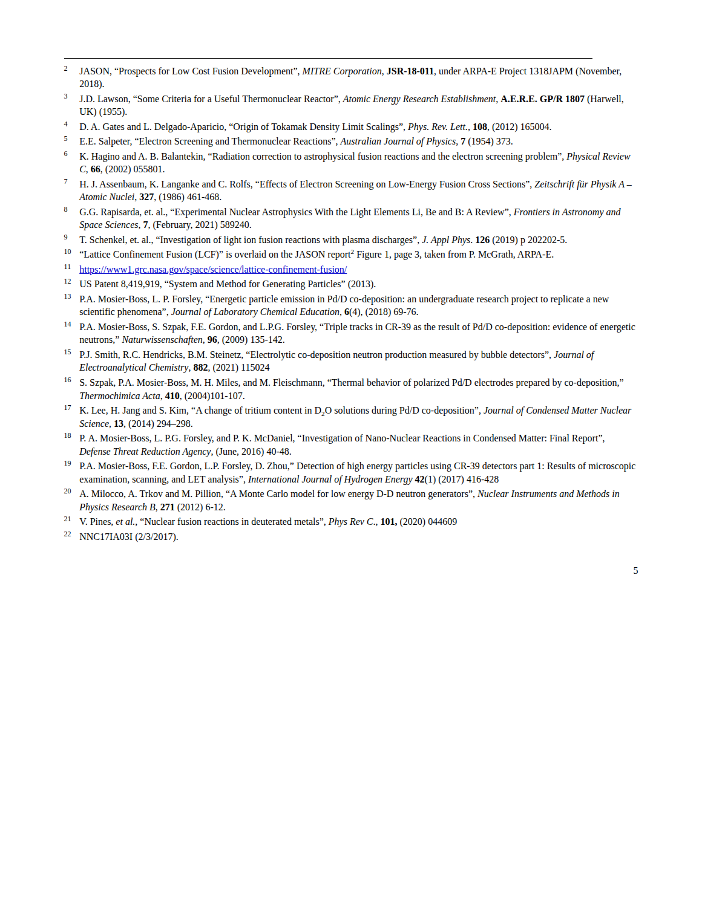2 JASON, “Prospects for Low Cost Fusion Development”, MITRE Corporation, JSR-18-011, under ARPA-E Project 1318JAPM (November, 2018).
3 J.D. Lawson, “Some Criteria for a Useful Thermonuclear Reactor”, Atomic Energy Research Establishment, A.E.R.E. GP/R 1807 (Harwell, UK) (1955).
4 D. A. Gates and L. Delgado-Aparicio, “Origin of Tokamak Density Limit Scalings”, Phys. Rev. Lett., 108, (2012) 165004.
5 E.E. Salpeter, “Electron Screening and Thermonuclear Reactions”, Australian Journal of Physics, 7 (1954) 373.
6 K. Hagino and A. B. Balantekin, “Radiation correction to astrophysical fusion reactions and the electron screening problem”, Physical Review C, 66, (2002) 055801.
7 H. J. Assenbaum, K. Langanke and C. Rolfs, “Effects of Electron Screening on Low-Energy Fusion Cross Sections”, Zeitschrift für Physik A – Atomic Nuclei, 327, (1986) 461-468.
8 G.G. Rapisarda, et. al., “Experimental Nuclear Astrophysics With the Light Elements Li, Be and B: A Review”, Frontiers in Astronomy and Space Sciences, 7, (February, 2021) 589240.
9 T. Schenkel, et. al., “Investigation of light ion fusion reactions with plasma discharges”, J. Appl Phys. 126 (2019) p 202202-5.
10 “Lattice Confinement Fusion (LCF)” is overlaid on the JASON report2 Figure 1, page 3, taken from P. McGrath, ARPA-E.
11 https://www1.grc.nasa.gov/space/science/lattice-confinement-fusion/
12 US Patent 8,419,919, “System and Method for Generating Particles” (2013).
13 P.A. Mosier-Boss, L. P. Forsley, “Energetic particle emission in Pd/D co-deposition: an undergraduate research project to replicate a new scientific phenomena”, Journal of Laboratory Chemical Education, 6(4), (2018) 69-76.
14 P.A. Mosier-Boss, S. Szpak, F.E. Gordon, and L.P.G. Forsley, “Triple tracks in CR-39 as the result of Pd/D co-deposition: evidence of energetic neutrons,” Naturwissenschaften, 96, (2009) 135-142.
15 P.J. Smith, R.C. Hendricks, B.M. Steinetz, “Electrolytic co-deposition neutron production measured by bubble detectors”, Journal of Electroanalytical Chemistry, 882, (2021) 115024
16 S. Szpak, P.A. Mosier-Boss, M. H. Miles, and M. Fleischmann, “Thermal behavior of polarized Pd/D electrodes prepared by co-deposition,” Thermochimica Acta, 410, (2004)101-107.
17 K. Lee, H. Jang and S. Kim, “A change of tritium content in D2 O solutions during Pd/D co-deposition”, Journal of Condensed Matter Nuclear Science, 13, (2014) 294–298.
18 P. A. Mosier-Boss, L. P.G. Forsley, and P. K. McDaniel, “Investigation of Nano-Nuclear Reactions in Condensed Matter: Final Report”, Defense Threat Reduction Agency, (June, 2016) 40-48.
19 P.A. Mosier-Boss, F.E. Gordon, L.P. Forsley, D. Zhou,” Detection of high energy particles using CR-39 detectors part 1: Results of microscopic examination, scanning, and LET analysis”, International Journal of Hydrogen Energy 42(1) (2017) 416-428
20 A. Milocco, A. Trkov and M. Pillion, “A Monte Carlo model for low energy D-D neutron generators”, Nuclear Instruments and Methods in Physics Research B, 271 (2012) 6-12.
21 V. Pines, et al., “Nuclear fusion reactions in deuterated metals”, Phys Rev C., 101, (2020) 044609
22 NNC17IA03I (2/3/2017).
5